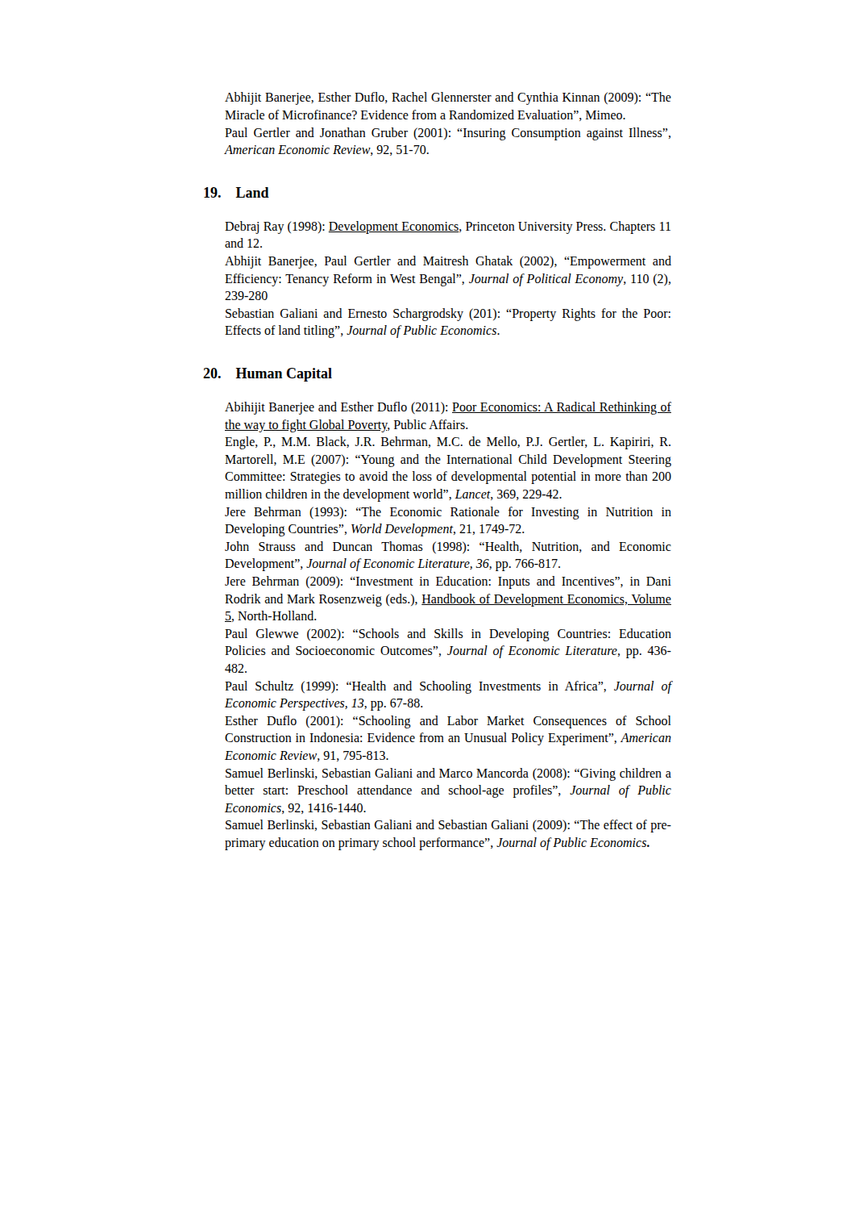Abhijit Banerjee, Esther Duflo, Rachel Glennerster and Cynthia Kinnan (2009): “The Miracle of Microfinance? Evidence from a Randomized Evaluation”, Mimeo.
Paul Gertler and Jonathan Gruber (2001): “Insuring Consumption against Illness”, American Economic Review, 92, 51-70.
19.
Land
Debraj Ray (1998): Development Economics, Princeton University Press. Chapters 11 and 12.
Abhijit Banerjee, Paul Gertler and Maitresh Ghatak (2002), “Empowerment and Efficiency: Tenancy Reform in West Bengal”, Journal of Political Economy, 110 (2), 239-280
Sebastian Galiani and Ernesto Schargrodsky (201): “Property Rights for the Poor: Effects of land titling”, Journal of Public Economics.
20.
Human Capital
Abihijit Banerjee and Esther Duflo (2011): Poor Economics: A Radical Rethinking of the way to fight Global Poverty, Public Affairs.
Engle, P., M.M. Black, J.R. Behrman, M.C. de Mello, P.J. Gertler, L. Kapiriri, R. Martorell, M.E (2007): “Young and the International Child Development Steering Committee: Strategies to avoid the loss of developmental potential in more than 200 million children in the development world”, Lancet, 369, 229-42.
Jere Behrman (1993): “The Economic Rationale for Investing in Nutrition in Developing Countries”, World Development, 21, 1749-72.
John Strauss and Duncan Thomas (1998): “Health, Nutrition, and Economic Development”, Journal of Economic Literature, 36, pp. 766-817.
Jere Behrman (2009): “Investment in Education: Inputs and Incentives”, in Dani Rodrik and Mark Rosenzweig (eds.), Handbook of Development Economics, Volume 5, North-Holland.
Paul Glewwe (2002): “Schools and Skills in Developing Countries: Education Policies and Socioeconomic Outcomes”, Journal of Economic Literature, pp. 436-482.
Paul Schultz (1999): “Health and Schooling Investments in Africa”, Journal of Economic Perspectives, 13, pp. 67-88.
Esther Duflo (2001): “Schooling and Labor Market Consequences of School Construction in Indonesia: Evidence from an Unusual Policy Experiment”, American Economic Review, 91, 795-813.
Samuel Berlinski, Sebastian Galiani and Marco Mancorda (2008): “Giving children a better start: Preschool attendance and school-age profiles”, Journal of Public Economics, 92, 1416-1440.
Samuel Berlinski, Sebastian Galiani and Sebastian Galiani (2009): “The effect of pre-primary education on primary school performance”, Journal of Public Economics.